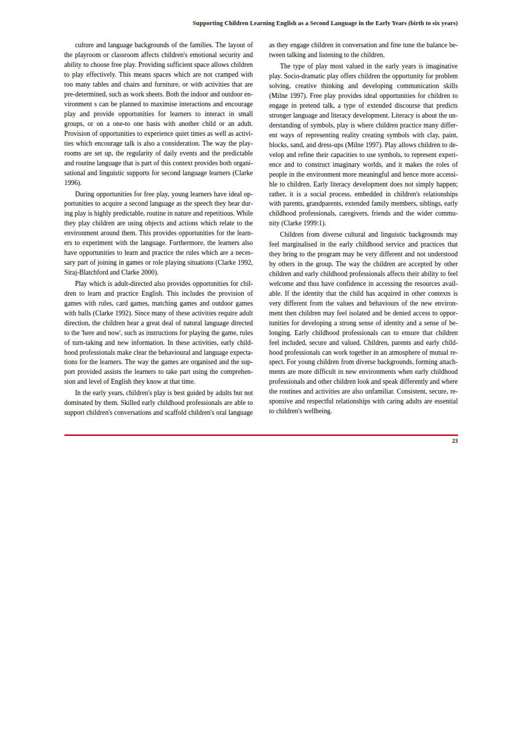Supporting Children Learning English as a Second Language in the Early Years (birth to six years)
culture and language backgrounds of the families. The layout of the playroom or classroom affects children's emotional security and ability to choose free play. Providing sufficient space allows children to play effectively. This means spaces which are not cramped with too many tables and chairs and furniture, or with activities that are pre-determined, such as work sheets. Both the indoor and outdoor environment s can be planned to maximise interactions and encourage play and provide opportunities for learners to interact in small groups, or on a one-to one basis with another child or an adult. Provision of opportunities to experience quiet times as well as activities which encourage talk is also a consideration. The way the playrooms are set up, the regularity of daily events and the predictable and routine language that is part of this context provides both organisational and linguistic supports for second language learners (Clarke 1996).
During opportunities for free play, young learners have ideal opportunities to acquire a second language as the speech they hear during play is highly predictable, routine in nature and repetitious. While they play children are using objects and actions which relate to the environment around them. This provides opportunities for the learners to experiment with the language. Furthermore, the learners also have opportunities to learn and practice the rules which are a necessary part of joining in games or role playing situations (Clarke 1992, Siraj-Blatchford and Clarke 2000).
Play which is adult-directed also provides opportunities for children to learn and practice English. This includes the provision of games with rules, card games, matching games and outdoor games with balls (Clarke 1992). Since many of these activities require adult direction, the children hear a great deal of natural language directed to the 'here and now', such as instructions for playing the game, rules of turn-taking and new information. In these activities, early childhood professionals make clear the behavioural and language expectations for the learners. The way the games are organised and the support provided assists the learners to take part using the comprehension and level of English they know at that time.
In the early years, children's play is best guided by adults but not dominated by them. Skilled early childhood professionals are able to support children's conversations and scaffold children's oral language as they engage children in conversation and fine tune the balance between talking and listening to the children.
The type of play most valued in the early years is imaginative play. Socio-dramatic play offers children the opportunity for problem solving, creative thinking and developing communication skills (Milne 1997). Free play provides ideal opportunities for children to engage in pretend talk, a type of extended discourse that predicts stronger language and literacy development. Literacy is about the understanding of symbols, play is where children practice many different ways of representing reality creating symbols with clay, paint, blocks, sand, and dress-ups (Milne 1997). Play allows children to develop and refine their capacities to use symbols, to represent experience and to construct imaginary worlds, and it makes the roles of people in the environment more meaningful and hence more accessible to children. Early literacy development does not simply happen; rather, it is a social process, embedded in children's relationships with parents, grandparents, extended family members, siblings, early childhood professionals, caregivers, friends and the wider community (Clarke 1999:1).
Children from diverse cultural and linguistic backgrounds may feel marginalised in the early childhood service and practices that they bring to the program may be very different and not understood by others in the group. The way the children are accepted by other children and early childhood professionals affects their ability to feel welcome and thus have confidence in accessing the resources available. If the identity that the child has acquired in other contexts is very different from the values and behaviours of the new environment then children may feel isolated and be denied access to opportunities for developing a strong sense of identity and a sense of belonging. Early childhood professionals can to ensure that children feel included, secure and valued. Children, parents and early childhood professionals can work together in an atmosphere of mutual respect. For young children from diverse backgrounds, forming attachments are more difficult in new environments when early childhood professionals and other children look and speak differently and where the routines and activities are also unfamiliar. Consistent, secure, responsive and respectful relationships with caring adults are essential to children's wellbeing.
23